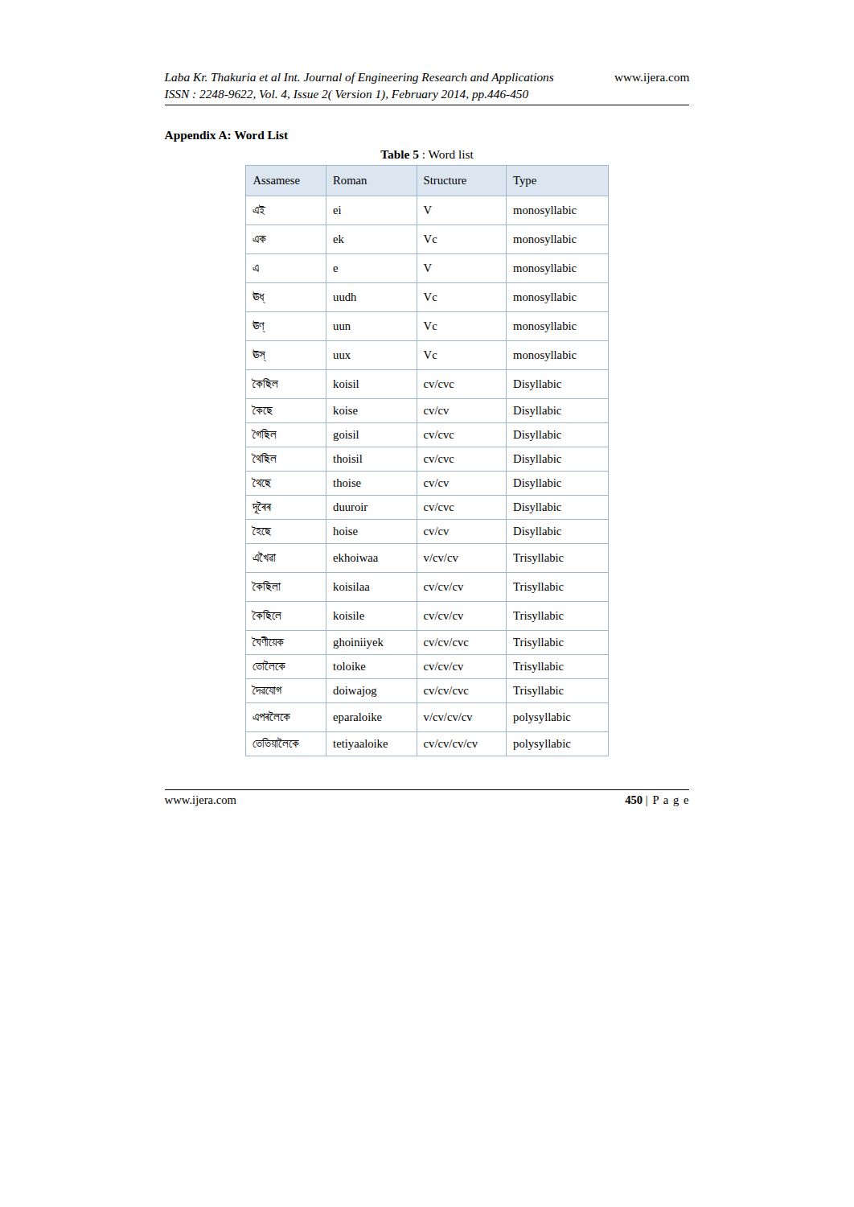Laba Kr. Thakuria et al Int. Journal of Engineering Research and Applications
www.ijera.com
ISSN : 2248-9622, Vol. 4, Issue 2( Version 1), February 2014, pp.446-450
Appendix A: Word List
Table 5 : Word list
| Assamese | Roman | Structure | Type |
| --- | --- | --- | --- |
| এই | ei | V | monosyllabic |
| এক | ek | Vc | monosyllabic |
| এ | e | V | monosyllabic |
| ঊধ্ | uudh | Vc | monosyllabic |
| ঊণ্ | uun | Vc | monosyllabic |
| ঊস্ | uux | Vc | monosyllabic |
| কৈছিল | koisil | cv/cvc | Disyllabic |
| কৈছে | koise | cv/cv | Disyllabic |
| গৈছিল | goisil | cv/cvc | Disyllabic |
| থৈছিল | thoisil | cv/cvc | Disyllabic |
| থৈছে | thoise | cv/cv | Disyllabic |
| দূৰৈৰ | duuroir | cv/cvc | Disyllabic |
| হৈছে | hoise | cv/cv | Disyllabic |
| এখৈৱা | ekhoiwaa | v/cv/cv | Trisyllabic |
| কৈছিলা | koisilaa | cv/cv/cv | Trisyllabic |
| কৈছিলে | koisile | cv/cv/cv | Trisyllabic |
| ঘৈণীয়েক | ghoiniiyek | cv/cv/cvc | Trisyllabic |
| তোলৈকে | toloike | cv/cv/cv | Trisyllabic |
| দৈৱযোগ | doiwajog | cv/cv/cvc | Trisyllabic |
| এপৰলৈকে | eparaloike | v/cv/cv/cv | polysyllabic |
| তেতিয়ালৈকে | tetiyaaloike | cv/cv/cv/cv | polysyllabic |
www.ijera.com
450 | P a g e